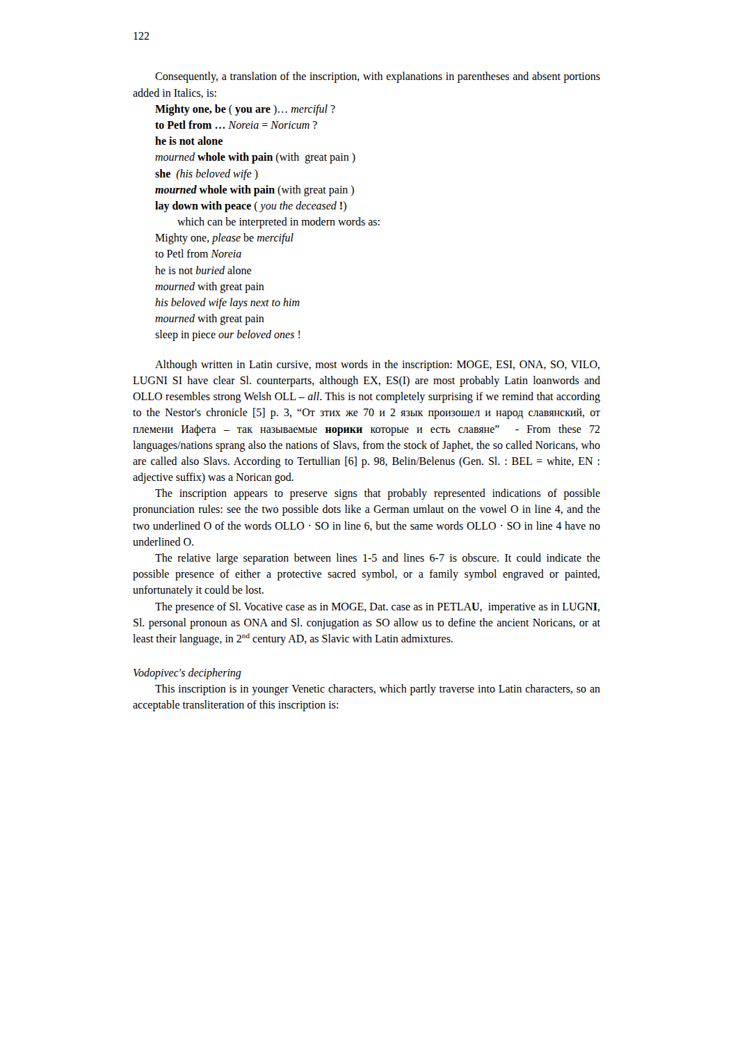122
Consequently, a translation of the inscription, with explanations in parentheses and absent portions added in Italics, is:
Mighty one, be ( you are )… merciful ?
to Petl from … Noreia = Noricum ?
he is not alone
mourned whole with pain (with great pain )
she (his beloved wife )
mourned whole with pain (with great pain )
lay down with peace ( you the deceased !)
which can be interpreted in modern words as:
Mighty one, please be merciful
to Petl from Noreia
he is not buried alone
mourned with great pain
his beloved wife lays next to him
mourned with great pain
sleep in piece our beloved ones !
Although written in Latin cursive, most words in the inscription: MOGE, ESI, ONA, SO, VILO, LUGNI SI have clear Sl. counterparts, although EX, ES(I) are most probably Latin loanwords and OLLO resembles strong Welsh OLL – all. This is not completely surprising if we remind that according to the Nestor's chronicle [5] p. 3, “От зтих же 70 и 2 язык произошел и народ славянский, от племени Иафета – так называемые норики которые и есть славяне” - From these 72 languages/nations sprang also the nations of Slavs, from the stock of Japhet, the so called Noricans, who are called also Slavs. According to Tertullian [6] p. 98, Belin/Belenus (Gen. Sl. : BEL = white, EN : adjective suffix) was a Norican god.
The inscription appears to preserve signs that probably represented indications of possible pronunciation rules: see the two possible dots like a German umlaut on the vowel O in line 4, and the two underlined O of the words OLLO · SO in line 6, but the same words OLLO · SO in line 4 have no underlined O.
The relative large separation between lines 1-5 and lines 6-7 is obscure. It could indicate the possible presence of either a protective sacred symbol, or a family symbol engraved or painted, unfortunately it could be lost.
The presence of Sl. Vocative case as in MOGE, Dat. case as in PETLAU, imperative as in LUGNI, Sl. personal pronoun as ONA and Sl. conjugation as SO allow us to define the ancient Noricans, or at least their language, in 2nd century AD, as Slavic with Latin admixtures.
Vodopivec's deciphering
This inscription is in younger Venetic characters, which partly traverse into Latin characters, so an acceptable transliteration of this inscription is: